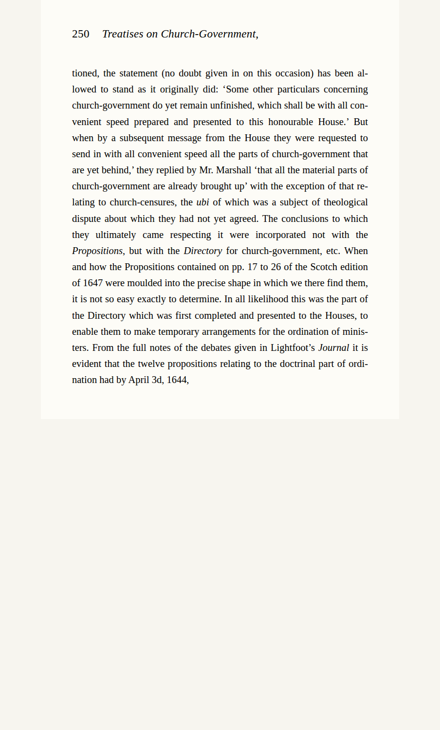250 Treatises on Church-Government,
tioned, the statement (no doubt given in on this occasion) has been allowed to stand as it originally did: ‘Some other particulars concerning church-government do yet remain unfinished, which shall be with all convenient speed prepared and presented to this honourable House.’ But when by a subsequent message from the House they were requested to send in with all convenient speed all the parts of church-government that are yet behind,’ they replied by Mr. Marshall ‘that all the material parts of church-government are already brought up’ with the exception of that relating to church-censures, the ubi of which was a subject of theological dispute about which they had not yet agreed. The conclusions to which they ultimately came respecting it were incorporated not with the Propositions, but with the Directory for church-government, etc. When and how the Propositions contained on pp. 17 to 26 of the Scotch edition of 1647 were moulded into the precise shape in which we there find them, it is not so easy exactly to determine. In all likelihood this was the part of the Directory which was first completed and presented to the Houses, to enable them to make temporary arrangements for the ordination of ministers. From the full notes of the debates given in Lightfoot’s Journal it is evident that the twelve propositions relating to the doctrinal part of ordination had by April 3d, 1644,